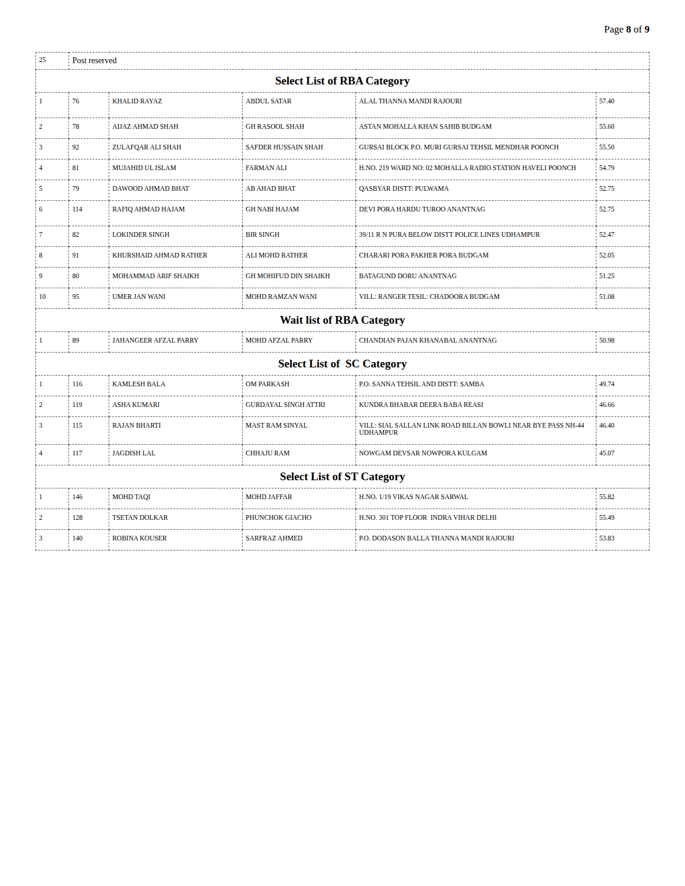Page 8 of 9
| 25 | Post reserved |
| Select List of RBA Category |
| 1 | 76 | KHALID RAYAZ | ABDUL SATAR | ALAL THANNA MANDI RAJOURI | 57.40 |
| 2 | 78 | AIJAZ AHMAD SHAH | GH RASOOL SHAH | ASTAN MOHALLA KHAN SAHIB BUDGAM | 55.60 |
| 3 | 92 | ZULAFQAR ALI SHAH | SAFDER HUSSAIN SHAH | GURSAI BLOCK P.O. MURI GURSAI TEHSIL MENDHAR POONCH | 55.50 |
| 4 | 81 | MUJAHID UL ISLAM | FARMAN ALI | H.NO. 219 WARD NO: 02 MOHALLA RADIO STATION HAVELI POONCH | 54.79 |
| 5 | 79 | DAWOOD AHMAD BHAT | AB AHAD BHAT | QASBYAR DISTT: PULWAMA | 52.75 |
| 6 | 114 | RAFIQ AHMAD HAJAM | GH NABI HAJAM | DEVI PORA HARDU TUROO ANANTNAG | 52.75 |
| 7 | 82 | LOKINDER SINGH | BIR SINGH | 39/11 R N PURA BELOW DISTT POLICE LINES UDHAMPUR | 52.47 |
| 8 | 91 | KHURSHAID AHMAD RATHER | ALI MOHD RATHER | CHARARI PORA PAKHER PORA BUDGAM | 52.05 |
| 9 | 80 | MOHAMMAD ARIF SHAIKH | GH MOHIFUD DIN SHAIKH | BATAGUND DORU ANANTNAG | 51.25 |
| 10 | 95 | UMER JAN WANI | MOHD RAMZAN WANI | VILL: RANGER TESIL: CHADOORA BUDGAM | 51.08 |
| Wait list of RBA Category |
| 1 | 89 | JAHANGEER AFZAL PARRY | MOHD AFZAL PARRY | CHANDIAN PAJAN KHANABAL ANANTNAG | 50.98 |
| Select List of SC Category |
| 1 | 116 | KAMLESH BALA | OM PARKASH | P.O. SANNA TEHSIL AND DISTT: SAMBA | 49.74 |
| 2 | 119 | ASHA KUMARI | GURDAYAL SINGH ATTRI | KUNDRA BHABAR DEERA BABA REASI | 46.66 |
| 3 | 115 | RAJAN BHARTI | MAST RAM SINYAL | VILL: SIAL SALLAN LINK ROAD BILLAN BOWLI NEAR BYE PASS NH-44 UDHAMPUR | 46.40 |
| 4 | 117 | JAGDISH LAL | CHHAJU RAM | NOWGAM DEVSAR NOWPORA KULGAM | 45.07 |
| Select List of ST Category |
| 1 | 146 | MOHD TAQI | MOHD JAFFAR | H.NO. 1/19 VIKAS NAGAR SARWAL | 55.82 |
| 2 | 128 | TSETAN DOLKAR | PHUNCHOK GIACHO | H.NO. 301 TOP FLOOR INDRA VIHAR DELHI | 55.49 |
| 3 | 140 | ROBINA KOUSER | SARFRAZ AHMED | P.O. DODASON BALLA THANNA MANDI RAJOURI | 53.83 |